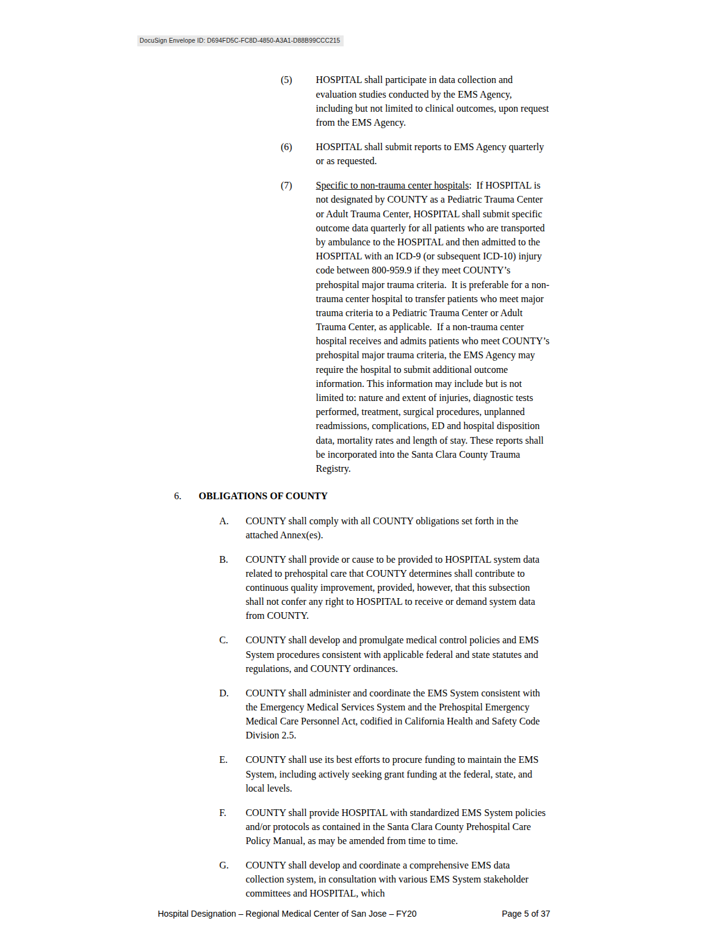DocuSign Envelope ID: D694FD5C-FC8D-4850-A3A1-D88B99CCC215
(5)
HOSPITAL shall participate in data collection and evaluation studies conducted by the EMS Agency, including but not limited to clinical outcomes, upon request from the EMS Agency.
(6)
HOSPITAL shall submit reports to EMS Agency quarterly or as requested.
(7)
Specific to non-trauma center hospitals: If HOSPITAL is not designated by COUNTY as a Pediatric Trauma Center or Adult Trauma Center, HOSPITAL shall submit specific outcome data quarterly for all patients who are transported by ambulance to the HOSPITAL and then admitted to the HOSPITAL with an ICD-9 (or subsequent ICD-10) injury code between 800-959.9 if they meet COUNTY’s prehospital major trauma criteria. It is preferable for a non-trauma center hospital to transfer patients who meet major trauma criteria to a Pediatric Trauma Center or Adult Trauma Center, as applicable. If a non-trauma center hospital receives and admits patients who meet COUNTY’s prehospital major trauma criteria, the EMS Agency may require the hospital to submit additional outcome information. This information may include but is not limited to: nature and extent of injuries, diagnostic tests performed, treatment, surgical procedures, unplanned readmissions, complications, ED and hospital disposition data, mortality rates and length of stay. These reports shall be incorporated into the Santa Clara County Trauma Registry.
6. Obligations of County
A.
COUNTY shall comply with all COUNTY obligations set forth in the attached Annex(es).
B.
COUNTY shall provide or cause to be provided to HOSPITAL system data related to prehospital care that COUNTY determines shall contribute to continuous quality improvement, provided, however, that this subsection shall not confer any right to HOSPITAL to receive or demand system data from COUNTY.
C.
COUNTY shall develop and promulgate medical control policies and EMS System procedures consistent with applicable federal and state statutes and regulations, and COUNTY ordinances.
D.
COUNTY shall administer and coordinate the EMS System consistent with the Emergency Medical Services System and the Prehospital Emergency Medical Care Personnel Act, codified in California Health and Safety Code Division 2.5.
E.
COUNTY shall use its best efforts to procure funding to maintain the EMS System, including actively seeking grant funding at the federal, state, and local levels.
F.
COUNTY shall provide HOSPITAL with standardized EMS System policies and/or protocols as contained in the Santa Clara County Prehospital Care Policy Manual, as may be amended from time to time.
G.
COUNTY shall develop and coordinate a comprehensive EMS data collection system, in consultation with various EMS System stakeholder committees and HOSPITAL, which
Hospital Designation – Regional Medical Center of San Jose – FY20 Page 5 of 37